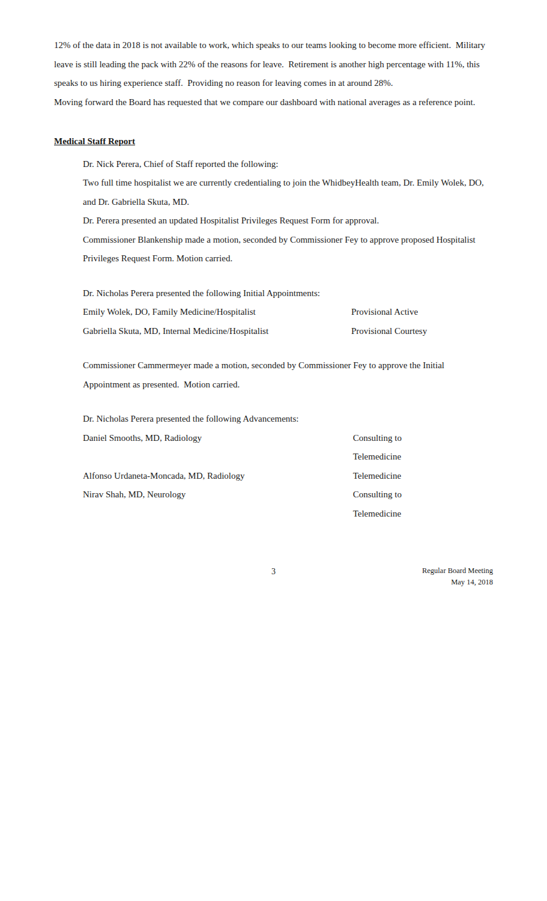12% of the data in 2018 is not available to work, which speaks to our teams looking to become more efficient. Military leave is still leading the pack with 22% of the reasons for leave. Retirement is another high percentage with 11%, this speaks to us hiring experience staff. Providing no reason for leaving comes in at around 28%.
Moving forward the Board has requested that we compare our dashboard with national averages as a reference point.
Medical Staff Report
Dr. Nick Perera, Chief of Staff reported the following:
Two full time hospitalist we are currently credentialing to join the WhidbeyHealth team, Dr. Emily Wolek, DO, and Dr. Gabriella Skuta, MD.
Dr. Perera presented an updated Hospitalist Privileges Request Form for approval.
Commissioner Blankenship made a motion, seconded by Commissioner Fey to approve proposed Hospitalist Privileges Request Form. Motion carried.
Dr. Nicholas Perera presented the following Initial Appointments:
Emily Wolek, DO, Family Medicine/Hospitalist
Provisional Active
Gabriella Skuta, MD, Internal Medicine/Hospitalist
Provisional Courtesy
Commissioner Cammermeyer made a motion, seconded by Commissioner Fey to approve the Initial Appointment as presented. Motion carried.
Dr. Nicholas Perera presented the following Advancements:
Daniel Smooths, MD, Radiology
Consulting to
Telemedicine
Alfonso Urdaneta-Moncada, MD, Radiology
Telemedicine
Nirav Shah, MD, Neurology
Consulting to
Telemedicine
3
Regular Board Meeting
May 14, 2018